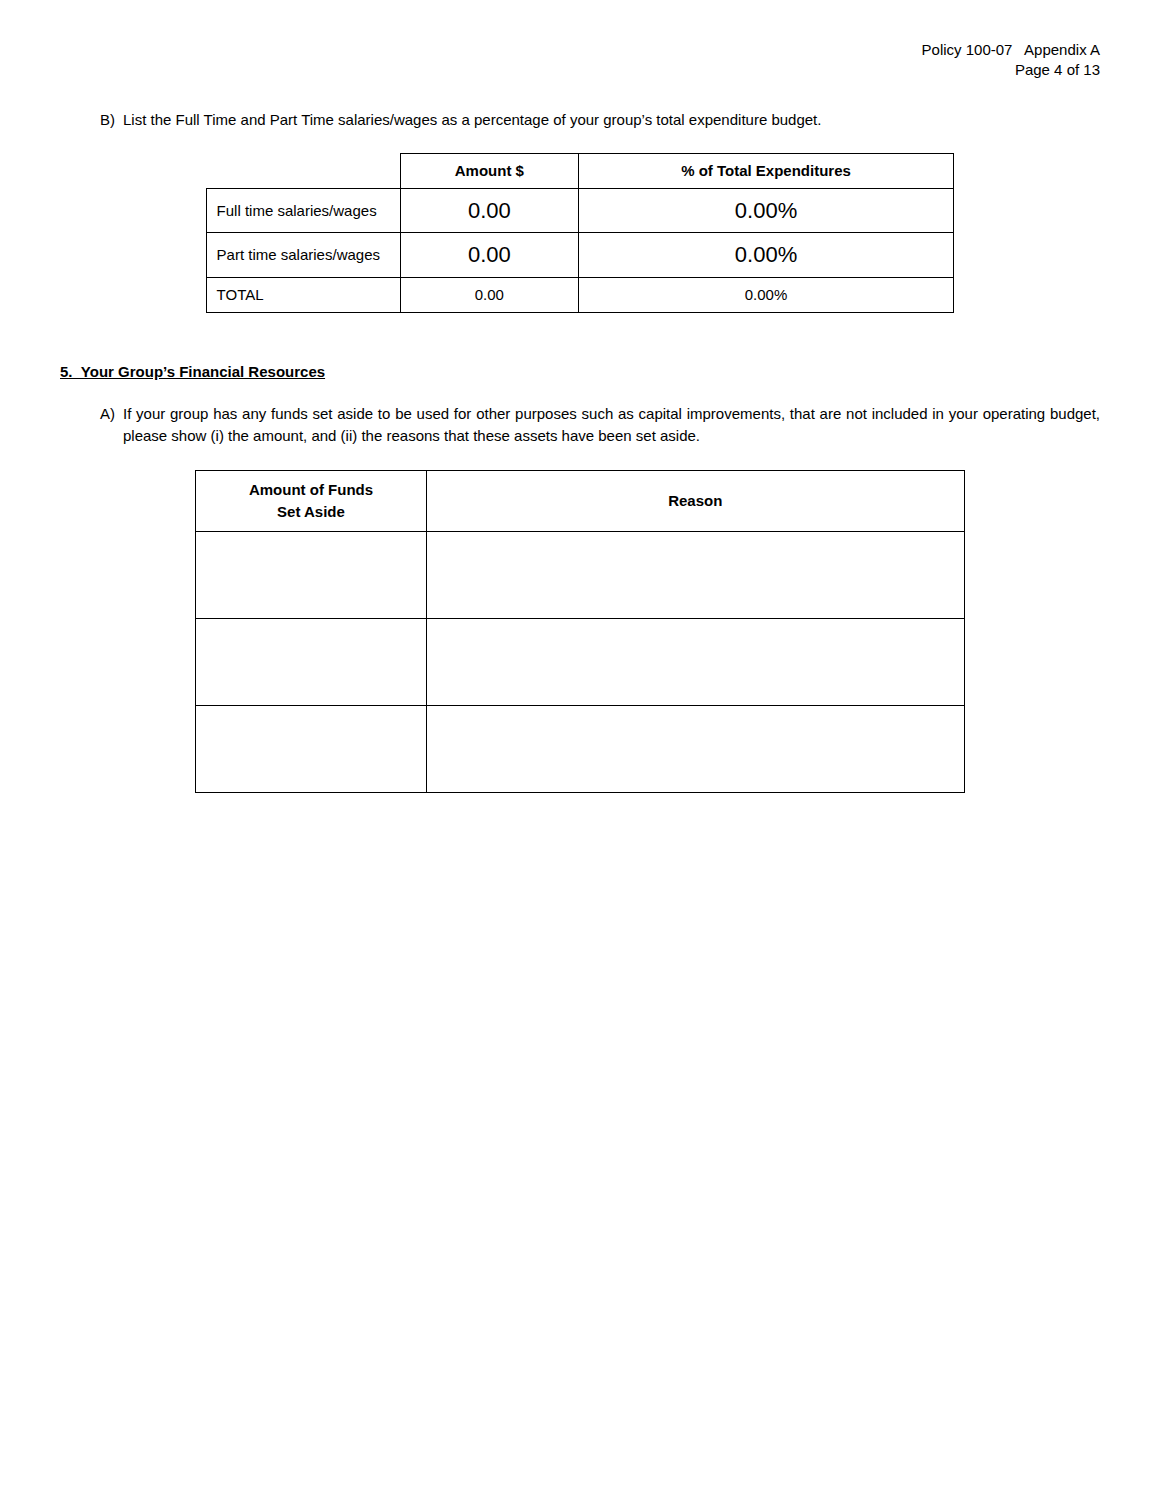Policy 100-07 Appendix A
Page 4 of 13
B)
List the Full Time and Part Time salaries/wages as a percentage of your group’s total expenditure budget.
| | Amount $ | % of Total Expenditures |
| --- | --- | --- |
| Full time salaries/wages | 0.00 | 0.00% |
| Part time salaries/wages | 0.00 | 0.00% |
| TOTAL | 0.00 | 0.00% |
5. Your Group’s Financial Resources
A)
If your group has any funds set aside to be used for other purposes such as capital improvements, that are not included in your operating budget, please show (i) the amount, and (ii) the reasons that these assets have been set aside.
| Amount of Funds Set Aside | Reason |
| --- | --- |